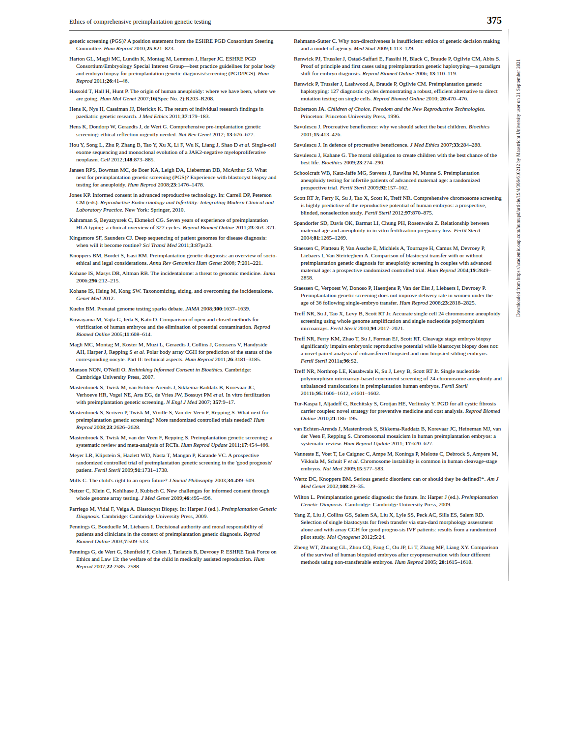Ethics of comprehensive preimplantation genetic testing
375
Downloaded from https://academic.oup.com/humupd/article/19/4/366/610212 by Maastricht University user on 21 September 2021
genetic screening (PGS)? A position statement from the ESHRE PGD Consortium Steering Committee. Hum Reprod 2010;25:821–823.
Harton GL, Magli MC, Lundin K, Montag M, Lemmen J, Harper JC. ESHRE PGD Consortium/Embryology Special Interest Group—best practice guidelines for polar body and embryo biopsy for preimplantation genetic diagnosis/screening (PGD/PGS). Hum Reprod 2011;26:41–46.
Hassold T, Hall H, Hunt P. The origin of human aneuploidy: where we have been, where we are going. Hum Mol Genet 2007;16(Spec No. 2):R203–R208.
Hens K, Nys H, Cassiman JJ, Dierickx K. The return of individual research findings in paediatric genetic research. J Med Ethics 2011;37:179–183.
Hens K, Dondorp W, Geraedts J, de Wert G. Comprehensive pre-implantation genetic screening: ethical reflection urgently needed. Nat Rev Genet 2012; 13:676–677.
Hou Y, Song L, Zhu P, Zhang B, Tao Y, Xu X, Li F, Wu K, Liang J, Shao D et al. Single-cell exome sequencing and monoclonal evolution of a JAK2-negative myeloproliferative neoplasm. Cell 2012;148:873–885.
Jansen RPS, Bowman MC, de Boer KA, Leigh DA, Lieberman DB, McArthur SJ. What next for preimplantation genetic screening (PGS)? Experience with blastocyst biopsy and testing for aneuploidy. Hum Reprod 2008;23:1476–1478.
Jones KP. Informed consent in advanced reproductive technology. In: Carrell DP, Peterson CM (eds). Reproductive Endocrinology and Infertility: Integrating Modern Clinical and Laboratory Practice. New York: Springer, 2010.
Kahraman S, Beyazyurek C, Ekmekci CG. Seven years of experience of preimplantation HLA typing: a clinical overview of 327 cycles. Reprod Biomed Online 2011;23:363–371.
Kingsmore SF, Saunders CJ. Deep sequencing of patient genomes for disease diagnosis: when will it become routine? Sci Transl Med 2011;3:87ps23.
Knoppers BM, Bordet S, Isasi RM. Preimplantation genetic diagnosis: an overview of socio-ethical and legal considerations. Annu Rev Genomics Hum Genet 2006; 7:201–221.
Kohane IS, Masys DR, Altman RB. The incidentalome: a threat to genomic medicine. Jama 2006;296:212–215.
Kohane IS, Hsing M, Kong SW. Taxonomizing, sizing, and overcoming the incidentalome. Genet Med 2012.
Kuehn BM. Prenatal genome testing sparks debate. JAMA 2008;300:1637–1639.
Kuwayama M, Vajta G, Ieda S, Kato O. Comparison of open and closed methods for vitrification of human embryos and the elimination of potential contamination. Reprod Biomed Online 2005;11:608–614.
Magli MC, Montag M, Koster M, Muzi L, Geraedts J, Collins J, Goossens V, Handyside AH, Harper J, Repping S et al. Polar body array CGH for prediction of the status of the corresponding oocyte. Part II: technical aspects. Hum Reprod 2011;26:3181–3185.
Manson NON, O'Neill O. Rethinking Informed Consent in Bioethics. Cambridge: Cambridge University Press, 2007.
Mastenbroek S, Twisk M, van Echten-Arends J, Sikkema-Raddatz B, Korevaar JC, Verhoeve HR, Vogel NE, Arts EG, de Vries JW, Bossuyt PM et al. In vitro fertilization with preimplantation genetic screening. N Engl J Med 2007; 357:9–17.
Mastenbroek S, Scriven P, Twisk M, Viville S, Van der Veen F, Repping S. What next for preimplantation genetic screening? More randomized controlled trials needed? Hum Reprod 2008;23:2626–2628.
Mastenbroek S, Twisk M, van der Veen F, Repping S. Preimplantation genetic screening: a systematic review and meta-analysis of RCTs. Hum Reprod Update 2011;17:454–466.
Meyer LR, Klipstein S, Hazlett WD, Nasta T, Mangan P, Karande VC. A prospective randomized controlled trial of preimplantation genetic screening in the 'good prognosis' patient. Fertil Steril 2009;91:1731–1738.
Mills C. The child's right to an open future? J Social Philosophy 2003;34:499–509.
Netzer C, Klein C, Kohlhase J, Kubisch C. New challenges for informed consent through whole genome array testing. J Med Genet 2009;46:495–496.
Parriego M, Vidal F, Veiga A. Blastocyst Biopsy. In: Harper J (ed.). Preimplantation Genetic Diagnosis. Cambridge: Cambridge University Press, 2009.
Pennings G, Bonduelle M, Liebaers I. Decisional authority and moral responsibility of patients and clinicians in the context of preimplantation genetic diagnosis. Reprod Biomed Online 2003;7:509–513.
Pennings G, de Wert G, Shenfield F, Cohen J, Tarlatzis B, Devroey P. ESHRE Task Force on Ethics and Law 13: the welfare of the child in medically assisted reproduction. Hum Reprod 2007;22:2585–2588.
Rehmann-Sutter C. Why non-directiveness is insufficient: ethics of genetic decision making and a model of agency. Med Stud 2009;1:113–129.
Renwick PJ, Trussler J, Ostad-Saffari E, Fassihi H, Black C, Braude P, Ogilvie CM, Abbs S. Proof of principle and first cases using preimplantation genetic haplotyping—a paradigm shift for embryo diagnosis. Reprod Biomed Online 2006; 13:110–119.
Renwick P, Trussler J, Lashwood A, Braude P, Ogilvie CM. Preimplantation genetic haplotyping: 127 diagnostic cycles demonstrating a robust, efficient alternative to direct mutation testing on single cells. Reprod Biomed Online 2010; 20:470–476.
Robertson JA. Children of Choice. Freedom and the New Reproductive Technologies. Princeton: Princeton University Press, 1996.
Savulescu J. Procreative beneficence: why we should select the best children. Bioethics 2001;15:413–426.
Savulescu J. In defence of procreative beneficence. J Med Ethics 2007;33:284–288.
Savulescu J, Kahane G. The moral obligation to create children with the best chance of the best life. Bioethics 2009;23:274–290.
Schoolcraft WB, Katz-Jaffe MG, Stevens J, Rawlins M, Munne S. Preimplantation aneuploidy testing for infertile patients of advanced maternal age: a randomized prospective trial. Fertil Steril 2009;92:157–162.
Scott RT Jr, Ferry K, Su J, Tao X, Scott K, Treff NR. Comprehensive chromosome screening is highly predictive of the reproductive potential of human embryos: a prospective, blinded, nonselection study. Fertil Steril 2012;97:870–875.
Spandorfer SD, Davis OK, Barmat LI, Chung PH, Rosenwaks Z. Relationship between maternal age and aneuploidy in in vitro fertilization pregnancy loss. Fertil Steril 2004;81:1265–1269.
Staessen C, Platteau P, Van Assche E, Michiels A, Tournaye H, Camus M, Devroey P, Liebaers I, Van Steirteghem A. Comparison of blastocyst transfer with or without preimplantation genetic diagnosis for aneuploidy screening in couples with advanced maternal age: a prospective randomized controlled trial. Hum Reprod 2004;19:2849–2858.
Staessen C, Verpoest W, Donoso P, Haentjens P, Van der Elst J, Liebaers I, Devroey P. Preimplantation genetic screening does not improve delivery rate in women under the age of 36 following single-embryo transfer. Hum Reprod 2008;23:2818–2825.
Treff NR, Su J, Tao X, Levy B, Scott RT Jr. Accurate single cell 24 chromosome aneuploidy screening using whole genome amplification and single nucleotide polymorphism microarrays. Fertil Steril 2010;94:2017–2021.
Treff NR, Ferry KM, Zhao T, Su J, Forman EJ, Scott RT. Cleavage stage embryo biopsy significantly impairs embryonic reproductive potential while blastocyst biopsy does not: a novel paired analysis of cotransferred biopsied and non-biopsied sibling embryos. Fertil Steril 2011a;96:S2.
Treff NR, Northrop LE, Kasabwala K, Su J, Levy B, Scott RT Jr. Single nucleotide polymorphism microarray-based concurrent screening of 24-chromosome aneuploidy and unbalanced translocations in preimplantation human embryos. Fertil Steril 2011b;95:1606–1612, e1601–1602.
Tur-Kaspa I, Aljadeff G, Rechitsky S, Grotjan HE, Verlinsky Y. PGD for all cystic fibrosis carrier couples: novel strategy for preventive medicine and cost analysis. Reprod Biomed Online 2010;21:186–195.
van Echten-Arends J, Mastenbroek S, Sikkema-Raddatz B, Korevaar JC, Heineman MJ, van der Veen F, Repping S. Chromosomal mosaicism in human preimplantation embryos: a systematic review. Hum Reprod Update 2011; 17:620–627.
Vanneste E, Voet T, Le Caignec C, Ampe M, Konings P, Melotte C, Debrock S, Amyere M, Vikkula M, Schuit F et al. Chromosome instability is common in human cleavage-stage embryos. Nat Med 2009;15:577–583.
Wertz DC, Knoppers BM. Serious genetic disorders: can or should they be defined?*. Am J Med Genet 2002;108:29–35.
Wilton L. Preimplantation genetic diagnosis: the future. In: Harper J (ed.). Preimplantation Genetic Diagnosis. Cambridge: Cambridge University Press, 2009.
Yang Z, Liu J, Collins GS, Salem SA, Liu X, Lyle SS, Peck AC, Sills ES, Salem RD. Selection of single blastocysts for fresh transfer via stan-dard morphology assessment alone and with array CGH for good progno-sis IVF patients: results from a randomized pilot study. Mol Cytogenet 2012;5:24.
Zheng WT, Zhuang GL, Zhou CQ, Fang C, Ou JP, Li T, Zhang MF, Liang XY. Comparison of the survival of human biopsied embryos after cryopreservation with four different methods using non-transferable embryos. Hum Reprod 2005; 20:1615–1618.